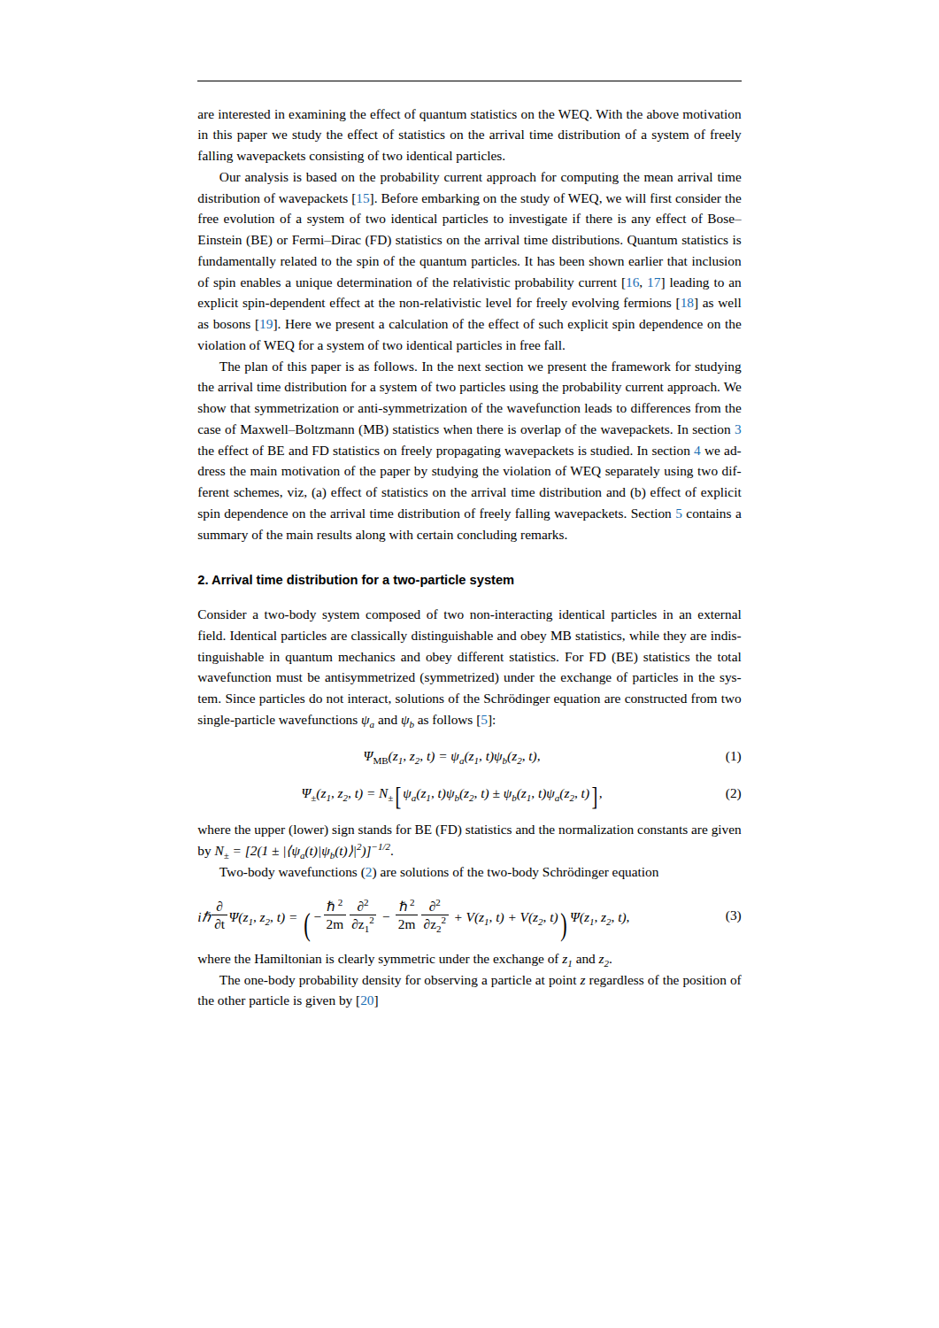are interested in examining the effect of quantum statistics on the WEQ. With the above motivation in this paper we study the effect of statistics on the arrival time distribution of a system of freely falling wavepackets consisting of two identical particles.
Our analysis is based on the probability current approach for computing the mean arrival time distribution of wavepackets [15]. Before embarking on the study of WEQ, we will first consider the free evolution of a system of two identical particles to investigate if there is any effect of Bose–Einstein (BE) or Fermi–Dirac (FD) statistics on the arrival time distributions. Quantum statistics is fundamentally related to the spin of the quantum particles. It has been shown earlier that inclusion of spin enables a unique determination of the relativistic probability current [16, 17] leading to an explicit spin-dependent effect at the non-relativistic level for freely evolving fermions [18] as well as bosons [19]. Here we present a calculation of the effect of such explicit spin dependence on the violation of WEQ for a system of two identical particles in free fall.
The plan of this paper is as follows. In the next section we present the framework for studying the arrival time distribution for a system of two particles using the probability current approach. We show that symmetrization or anti-symmetrization of the wavefunction leads to differences from the case of Maxwell–Boltzmann (MB) statistics when there is overlap of the wavepackets. In section 3 the effect of BE and FD statistics on freely propagating wavepackets is studied. In section 4 we address the main motivation of the paper by studying the violation of WEQ separately using two different schemes, viz, (a) effect of statistics on the arrival time distribution and (b) effect of explicit spin dependence on the arrival time distribution of freely falling wavepackets. Section 5 contains a summary of the main results along with certain concluding remarks.
2. Arrival time distribution for a two-particle system
Consider a two-body system composed of two non-interacting identical particles in an external field. Identical particles are classically distinguishable and obey MB statistics, while they are indistinguishable in quantum mechanics and obey different statistics. For FD (BE) statistics the total wavefunction must be antisymmetrized (symmetrized) under the exchange of particles in the system. Since particles do not interact, solutions of the Schrödinger equation are constructed from two single-particle wavefunctions ψa and ψb as follows [5]:
ΨMB(z1, z2, t) = ψa(z1, t)ψb(z2, t),
(1)
Ψ±(z1, z2, t) = N±[ψa(z1, t)ψb(z2, t) ± ψb(z1, t)ψa(z2, t)],
(2)
where the upper (lower) sign stands for BE (FD) statistics and the normalization constants are given by N± = [2(1 ± |⟨ψa(t)|ψb(t)⟩|2)]−1/2.
Two-body wavefunctions (2) are solutions of the two-body Schrödinger equation
iℏ∂∂t Ψ(z1, z2, t) = (−ℏ 22m∂2∂z12 − ℏ 22m∂2∂z22 + V(z1, t) + V(z2, t)) Ψ(z1, z2, t),
(3)
where the Hamiltonian is clearly symmetric under the exchange of z1 and z2.
The one-body probability density for observing a particle at point z regardless of the position of the other particle is given by [20]